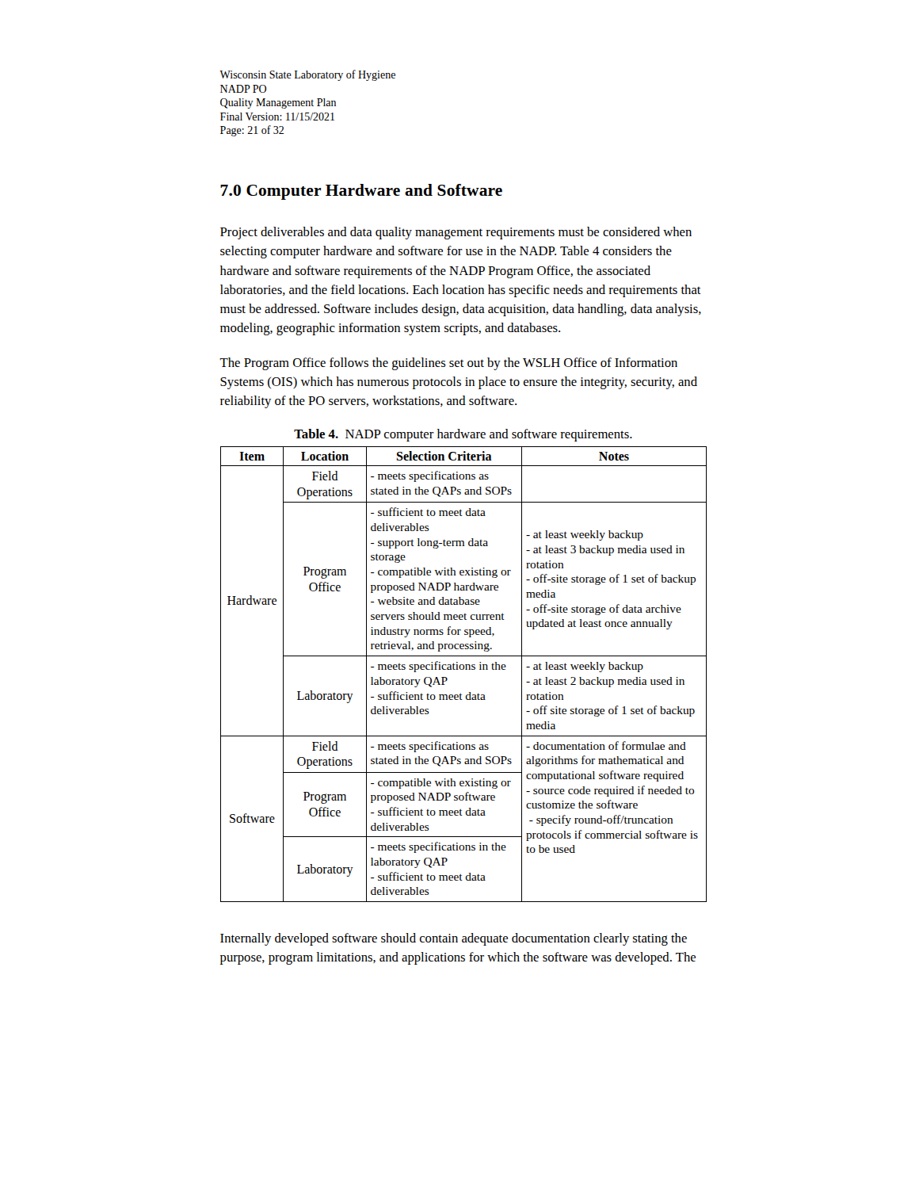Wisconsin State Laboratory of Hygiene
NADP PO
Quality Management Plan
Final Version: 11/15/2021
Page: 21 of 32
7.0 Computer Hardware and Software
Project deliverables and data quality management requirements must be considered when selecting computer hardware and software for use in the NADP. Table 4 considers the hardware and software requirements of the NADP Program Office, the associated laboratories, and the field locations. Each location has specific needs and requirements that must be addressed. Software includes design, data acquisition, data handling, data analysis, modeling, geographic information system scripts, and databases.
The Program Office follows the guidelines set out by the WSLH Office of Information Systems (OIS) which has numerous protocols in place to ensure the integrity, security, and reliability of the PO servers, workstations, and software.
Table 4. NADP computer hardware and software requirements.
| Item | Location | Selection Criteria | Notes |
| --- | --- | --- | --- |
| Hardware | Field Operations | - meets specifications as stated in the QAPs and SOPs | |
| Program Office | - sufficient to meet data deliverables - support long-term data storage - compatible with existing or proposed NADP hardware - website and database servers should meet current industry norms for speed, retrieval, and processing. | - at least weekly backup - at least 3 backup media used in rotation - off-site storage of 1 set of backup media - off-site storage of data archive updated at least once annually |
| Laboratory | - meets specifications in the laboratory QAP - sufficient to meet data deliverables | - at least weekly backup - at least 2 backup media used in rotation - off site storage of 1 set of backup media |
| Software | Field Operations | - meets specifications as stated in the QAPs and SOPs | - documentation of formulae and algorithms for mathematical and computational software required - source code required if needed to customize the software - specify round-off/truncation protocols if commercial software is to be used |
| Program Office | - compatible with existing or proposed NADP software - sufficient to meet data deliverables |
| Laboratory | - meets specifications in the laboratory QAP - sufficient to meet data deliverables |
Internally developed software should contain adequate documentation clearly stating the purpose, program limitations, and applications for which the software was developed. The